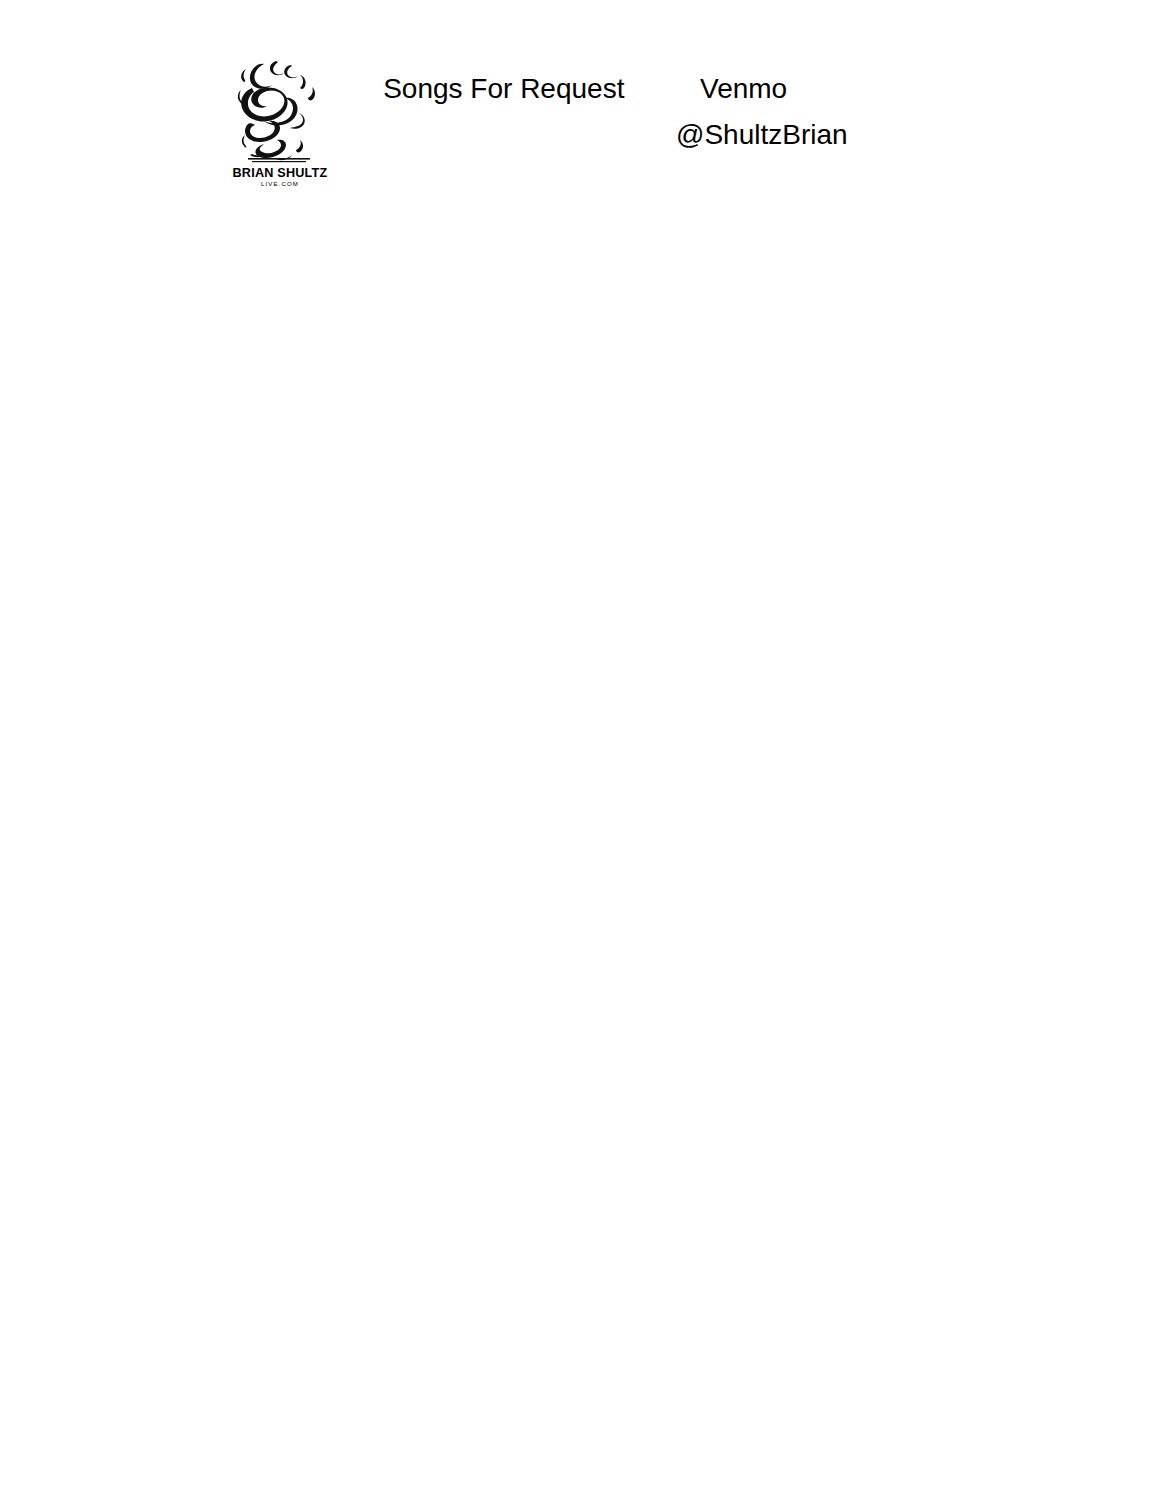BRIAN SHULTZ
LIVE.COM
Songs For Request
Venmo
@ShultzBrian